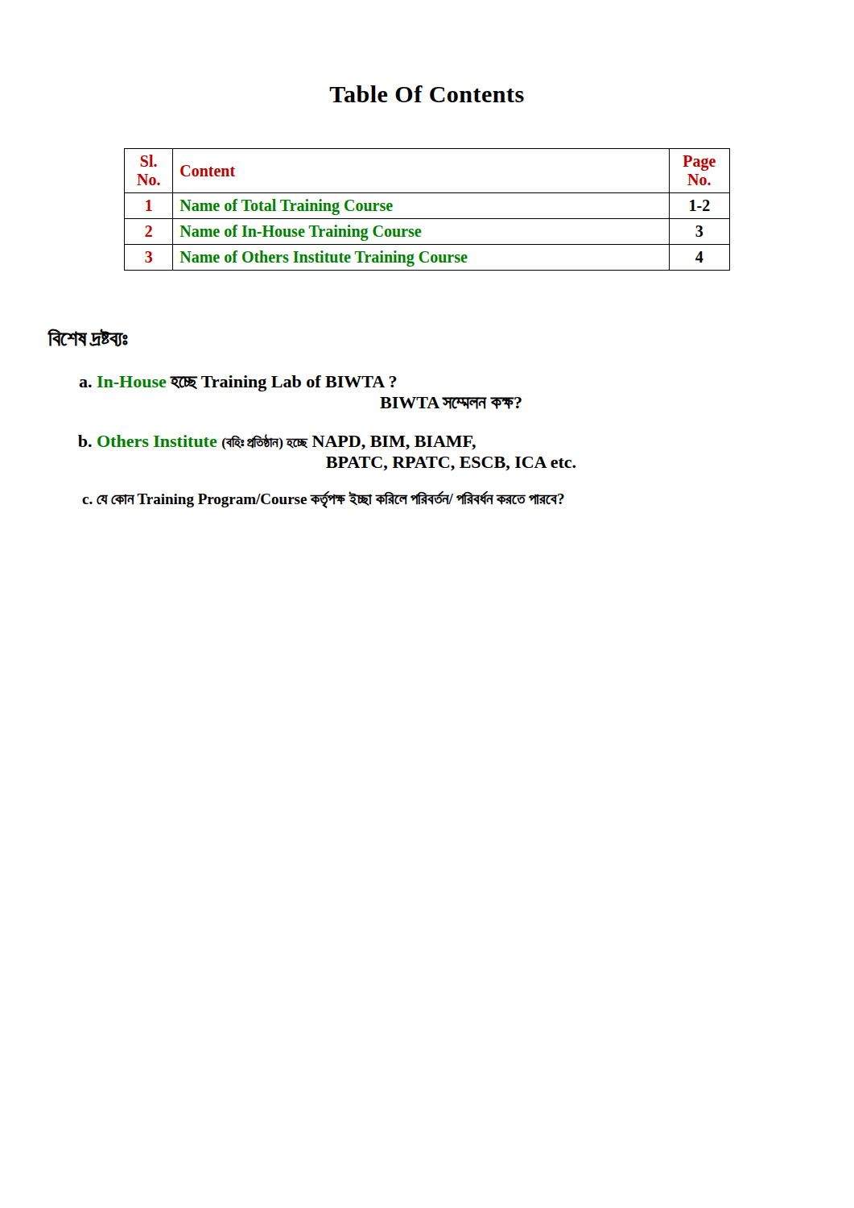Table Of Contents
| Sl. No. | Content | Page No. |
| --- | --- | --- |
| 1 | Name of Total Training Course | 1-2 |
| 2 | Name of In-House Training Course | 3 |
| 3 | Name of Others Institute Training Course | 4 |
বিশেষ দ্রষ্টব্যঃ
In-House হচ্ছে Training Lab of BIWTA ? BIWTA সম্মেলন কক্ষ?
Others Institute (বহিঃ প্রতিষ্ঠান) হচ্ছে NAPD, BIM, BIAMF, BPATC, RPATC, ESCB, ICA etc.
যে কোন Training Program/Course কর্তৃপক্ষ ইচ্ছা করিলে পরিবর্তন/ পরিবর্ধন করতে পারবে?